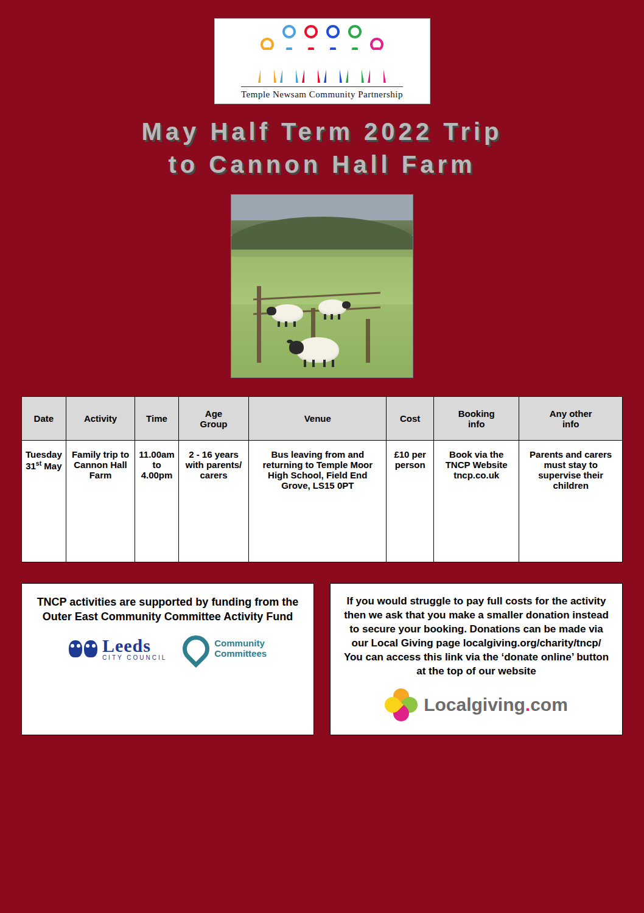Temple Newsam Community Partnership
May Half Term 2022 Trip
to Cannon Hall Farm
| Date | Activity | Time | Age Group | Venue | Cost | Booking info | Any other info |
| --- | --- | --- | --- | --- | --- | --- | --- |
| Tuesday 31 st May | Family trip to Cannon Hall Farm | 11.00am to 4.00pm | 2 - 16 years with parents/ carers | Bus leaving from and returning to Temple Moor High School, Field End Grove, LS15 0PT | £10 per person | Book via the TNCP Website tncp.co.uk | Parents and carers must stay to supervise their children |
TNCP activities are supported by funding from the Outer East Community Committee Activity Fund
Leeds
CITY COUNCIL
Community
Committees
If you would struggle to pay full costs for the activity then we ask that you make a smaller donation instead to secure your booking. Donations can be made via our Local Giving page localgiving.org/charity/tncp/
You can access this link via the ‘donate online’ button at the top of our website
Localgiving. com